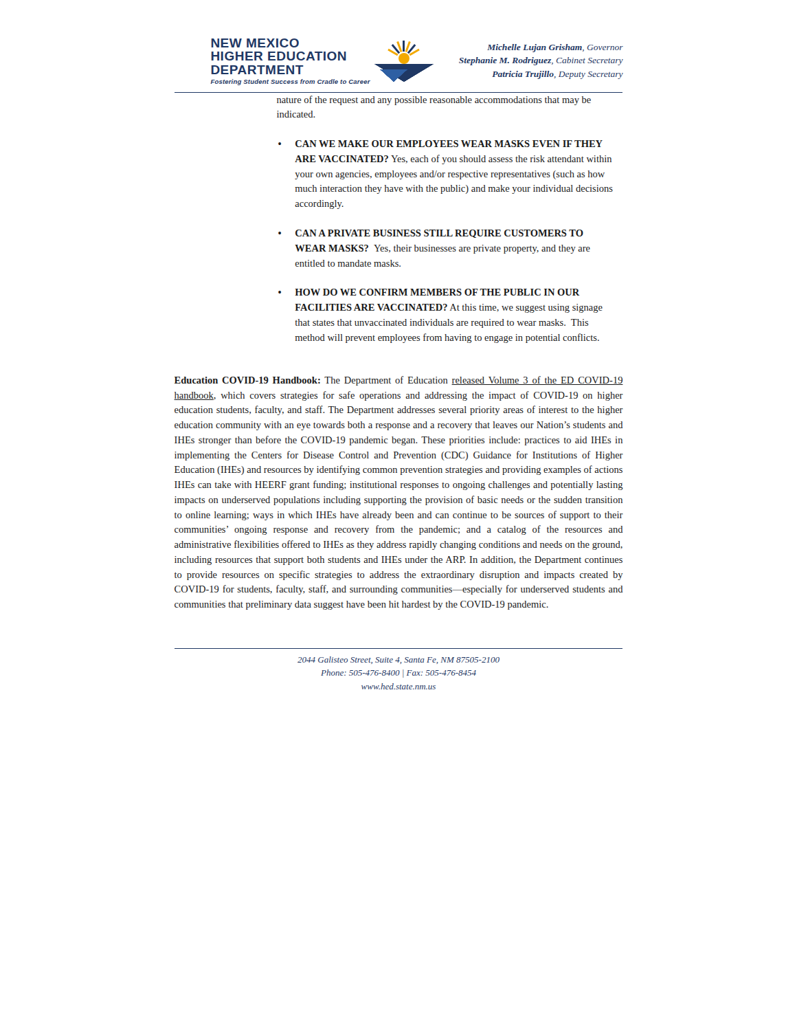NEW MEXICO
HIGHER EDUCATION
DEPARTMENT
Fostering Student Success from Cradle to Career
Michelle Lujan Grisham, Governor
Stephanie M. Rodriguez, Cabinet Secretary
Patricia Trujillo, Deputy Secretary
nature of the request and any possible reasonable accommodations that may be indicated.
Can we make our employees wear masks even if they are vaccinated? Yes, each of you should assess the risk attendant within your own agencies, employees and/or respective representatives (such as how much interaction they have with the public) and make your individual decisions accordingly.
Can a private business still require customers to wear masks? Yes, their businesses are private property, and they are entitled to mandate masks.
How do we confirm members of the public in our facilities are vaccinated? At this time, we suggest using signage that states that unvaccinated individuals are required to wear masks. This method will prevent employees from having to engage in potential conflicts.
Education COVID-19 Handbook: The Department of Education released Volume 3 of the ED COVID-19 handbook, which covers strategies for safe operations and addressing the impact of COVID-19 on higher education students, faculty, and staff. The Department addresses several priority areas of interest to the higher education community with an eye towards both a response and a recovery that leaves our Nation’s students and IHEs stronger than before the COVID-19 pandemic began. These priorities include: practices to aid IHEs in implementing the Centers for Disease Control and Prevention (CDC) Guidance for Institutions of Higher Education (IHEs) and resources by identifying common prevention strategies and providing examples of actions IHEs can take with HEERF grant funding; institutional responses to ongoing challenges and potentially lasting impacts on underserved populations including supporting the provision of basic needs or the sudden transition to online learning; ways in which IHEs have already been and can continue to be sources of support to their communities’ ongoing response and recovery from the pandemic; and a catalog of the resources and administrative flexibilities offered to IHEs as they address rapidly changing conditions and needs on the ground, including resources that support both students and IHEs under the ARP. In addition, the Department continues to provide resources on specific strategies to address the extraordinary disruption and impacts created by COVID-19 for students, faculty, staff, and surrounding communities—especially for underserved students and communities that preliminary data suggest have been hit hardest by the COVID-19 pandemic.
2044 Galisteo Street, Suite 4, Santa Fe, NM 87505-2100
Phone: 505-476-8400 | Fax: 505-476-8454
www.hed.state.nm.us